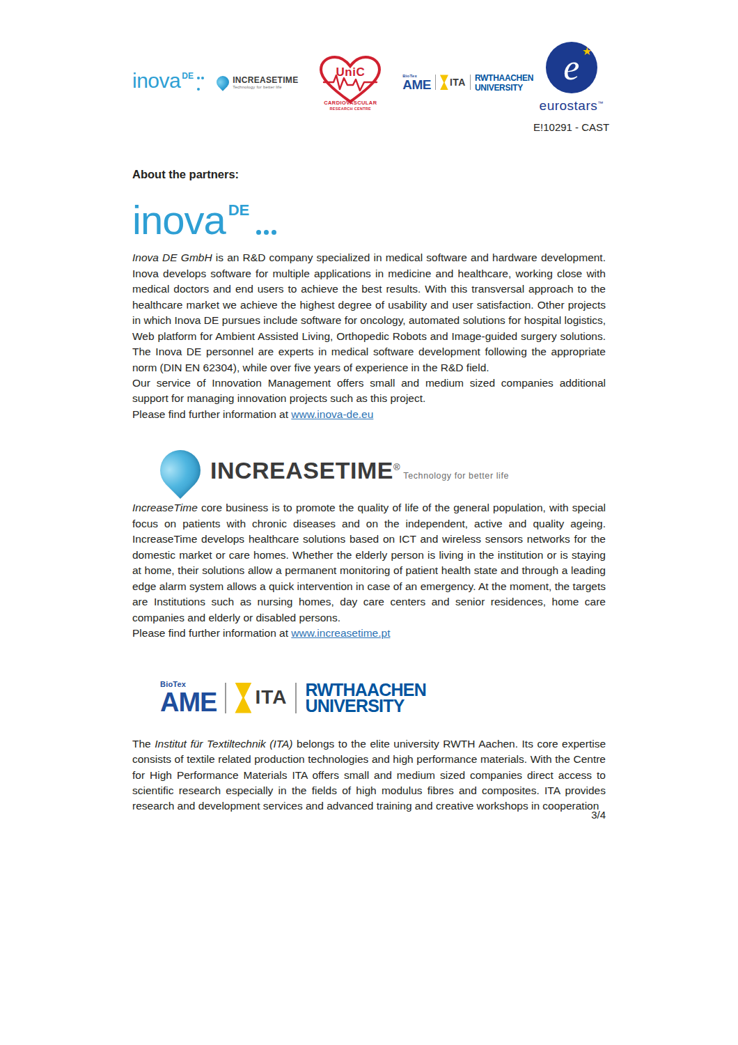inova DE
INCREASE TIME Technology for better life
UniC
CARDIOVASCULARRESEARCH CENTRE
BioTex AME ITA RWTH AACHEN
UNIVERSITY
★ e
eurostars™
E!10291 - CAST
About the partners:
inova DE
Inova DE GmbH is an R&D company specialized in medical software and hardware development. Inova develops software for multiple applications in medicine and healthcare, working close with medical doctors and end users to achieve the best results. With this transversal approach to the healthcare market we achieve the highest degree of usability and user satisfaction. Other projects in which Inova DE pursues include software for oncology, automated solutions for hospital logistics, Web platform for Ambient Assisted Living, Orthopedic Robots and Image-guided surgery solutions. The Inova DE personnel are experts in medical software development following the appropriate norm (DIN EN 62304), while over five years of experience in the R&D field.
Our service of Innovation Management offers small and medium sized companies additional support for managing innovation projects such as this project.
Please find further information at www.inova-de.eu
INCREASETIME® Technology for better life
IncreaseTime core business is to promote the quality of life of the general population, with special focus on patients with chronic diseases and on the independent, active and quality ageing. IncreaseTime develops healthcare solutions based on ICT and wireless sensors networks for the domestic market or care homes. Whether the elderly person is living in the institution or is staying at home, their solutions allow a permanent monitoring of patient health state and through a leading edge alarm system allows a quick intervention in case of an emergency. At the moment, the targets are Institutions such as nursing homes, day care centers and senior residences, home care companies and elderly or disabled persons.
Please find further information at www.increasetime.pt
BioTex AME ITA RWTH AACHEN
UNIVERSITY
The Institut für Textiltechnik (ITA) belongs to the elite university RWTH Aachen. Its core expertise consists of textile related production technologies and high performance materials. With the Centre for High Performance Materials ITA offers small and medium sized companies direct access to scientific research especially in the fields of high modulus fibres and composites. ITA provides research and development services and advanced training and creative workshops in cooperation
3/4